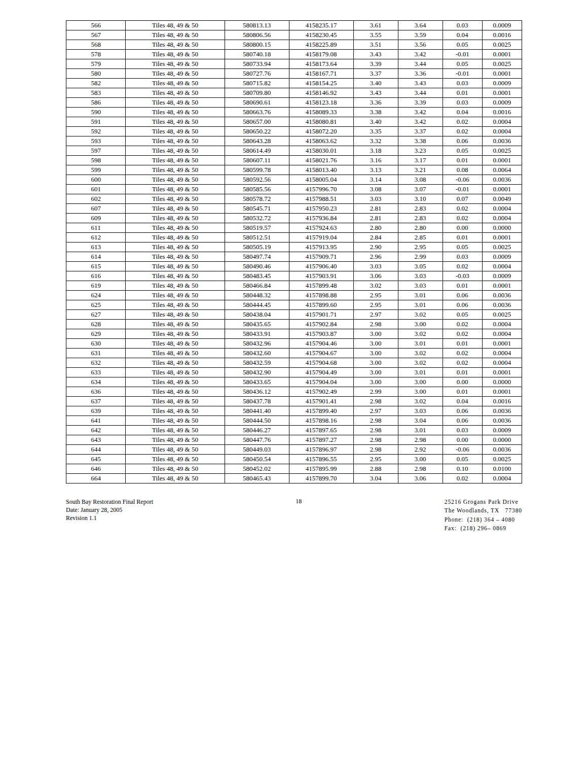| 566 | Tiles 48, 49 & 50 | 580813.13 | 4158235.17 | 3.61 | 3.64 | 0.03 | 0.0009 |
| 567 | Tiles 48, 49 & 50 | 580806.56 | 4158230.45 | 3.55 | 3.59 | 0.04 | 0.0016 |
| 568 | Tiles 48, 49 & 50 | 580800.15 | 4158225.89 | 3.51 | 3.56 | 0.05 | 0.0025 |
| 578 | Tiles 48, 49 & 50 | 580740.18 | 4158179.08 | 3.43 | 3.42 | -0.01 | 0.0001 |
| 579 | Tiles 48, 49 & 50 | 580733.94 | 4158173.64 | 3.39 | 3.44 | 0.05 | 0.0025 |
| 580 | Tiles 48, 49 & 50 | 580727.76 | 4158167.71 | 3.37 | 3.36 | -0.01 | 0.0001 |
| 582 | Tiles 48, 49 & 50 | 580715.82 | 4158154.25 | 3.40 | 3.43 | 0.03 | 0.0009 |
| 583 | Tiles 48, 49 & 50 | 580709.80 | 4158146.92 | 3.43 | 3.44 | 0.01 | 0.0001 |
| 586 | Tiles 48, 49 & 50 | 580690.61 | 4158123.18 | 3.36 | 3.39 | 0.03 | 0.0009 |
| 590 | Tiles 48, 49 & 50 | 580663.76 | 4158089.33 | 3.38 | 3.42 | 0.04 | 0.0016 |
| 591 | Tiles 48, 49 & 50 | 580657.00 | 4158080.81 | 3.40 | 3.42 | 0.02 | 0.0004 |
| 592 | Tiles 48, 49 & 50 | 580650.22 | 4158072.20 | 3.35 | 3.37 | 0.02 | 0.0004 |
| 593 | Tiles 48, 49 & 50 | 580643.28 | 4158063.62 | 3.32 | 3.38 | 0.06 | 0.0036 |
| 597 | Tiles 48, 49 & 50 | 580614.49 | 4158030.01 | 3.18 | 3.23 | 0.05 | 0.0025 |
| 598 | Tiles 48, 49 & 50 | 580607.11 | 4158021.76 | 3.16 | 3.17 | 0.01 | 0.0001 |
| 599 | Tiles 48, 49 & 50 | 580599.78 | 4158013.40 | 3.13 | 3.21 | 0.08 | 0.0064 |
| 600 | Tiles 48, 49 & 50 | 580592.56 | 4158005.04 | 3.14 | 3.08 | -0.06 | 0.0036 |
| 601 | Tiles 48, 49 & 50 | 580585.56 | 4157996.70 | 3.08 | 3.07 | -0.01 | 0.0001 |
| 602 | Tiles 48, 49 & 50 | 580578.72 | 4157988.51 | 3.03 | 3.10 | 0.07 | 0.0049 |
| 607 | Tiles 48, 49 & 50 | 580545.71 | 4157950.23 | 2.81 | 2.83 | 0.02 | 0.0004 |
| 609 | Tiles 48, 49 & 50 | 580532.72 | 4157936.84 | 2.81 | 2.83 | 0.02 | 0.0004 |
| 611 | Tiles 48, 49 & 50 | 580519.57 | 4157924.63 | 2.80 | 2.80 | 0.00 | 0.0000 |
| 612 | Tiles 48, 49 & 50 | 580512.51 | 4157919.04 | 2.84 | 2.85 | 0.01 | 0.0001 |
| 613 | Tiles 48, 49 & 50 | 580505.19 | 4157913.95 | 2.90 | 2.95 | 0.05 | 0.0025 |
| 614 | Tiles 48, 49 & 50 | 580497.74 | 4157909.71 | 2.96 | 2.99 | 0.03 | 0.0009 |
| 615 | Tiles 48, 49 & 50 | 580490.46 | 4157906.40 | 3.03 | 3.05 | 0.02 | 0.0004 |
| 616 | Tiles 48, 49 & 50 | 580483.45 | 4157903.91 | 3.06 | 3.03 | -0.03 | 0.0009 |
| 619 | Tiles 48, 49 & 50 | 580466.84 | 4157899.48 | 3.02 | 3.03 | 0.01 | 0.0001 |
| 624 | Tiles 48, 49 & 50 | 580448.32 | 4157898.88 | 2.95 | 3.01 | 0.06 | 0.0036 |
| 625 | Tiles 48, 49 & 50 | 580444.45 | 4157899.60 | 2.95 | 3.01 | 0.06 | 0.0036 |
| 627 | Tiles 48, 49 & 50 | 580438.04 | 4157901.71 | 2.97 | 3.02 | 0.05 | 0.0025 |
| 628 | Tiles 48, 49 & 50 | 580435.65 | 4157902.84 | 2.98 | 3.00 | 0.02 | 0.0004 |
| 629 | Tiles 48, 49 & 50 | 580433.91 | 4157903.87 | 3.00 | 3.02 | 0.02 | 0.0004 |
| 630 | Tiles 48, 49 & 50 | 580432.96 | 4157904.46 | 3.00 | 3.01 | 0.01 | 0.0001 |
| 631 | Tiles 48, 49 & 50 | 580432.60 | 4157904.67 | 3.00 | 3.02 | 0.02 | 0.0004 |
| 632 | Tiles 48, 49 & 50 | 580432.59 | 4157904.68 | 3.00 | 3.02 | 0.02 | 0.0004 |
| 633 | Tiles 48, 49 & 50 | 580432.90 | 4157904.49 | 3.00 | 3.01 | 0.01 | 0.0001 |
| 634 | Tiles 48, 49 & 50 | 580433.65 | 4157904.04 | 3.00 | 3.00 | 0.00 | 0.0000 |
| 636 | Tiles 48, 49 & 50 | 580436.12 | 4157902.49 | 2.99 | 3.00 | 0.01 | 0.0001 |
| 637 | Tiles 48, 49 & 50 | 580437.78 | 4157901.41 | 2.98 | 3.02 | 0.04 | 0.0016 |
| 639 | Tiles 48, 49 & 50 | 580441.40 | 4157899.40 | 2.97 | 3.03 | 0.06 | 0.0036 |
| 641 | Tiles 48, 49 & 50 | 580444.50 | 4157898.16 | 2.98 | 3.04 | 0.06 | 0.0036 |
| 642 | Tiles 48, 49 & 50 | 580446.27 | 4157897.65 | 2.98 | 3.01 | 0.03 | 0.0009 |
| 643 | Tiles 48, 49 & 50 | 580447.76 | 4157897.27 | 2.98 | 2.98 | 0.00 | 0.0000 |
| 644 | Tiles 48, 49 & 50 | 580449.03 | 4157896.97 | 2.98 | 2.92 | -0.06 | 0.0036 |
| 645 | Tiles 48, 49 & 50 | 580450.54 | 4157896.55 | 2.95 | 3.00 | 0.05 | 0.0025 |
| 646 | Tiles 48, 49 & 50 | 580452.02 | 4157895.99 | 2.88 | 2.98 | 0.10 | 0.0100 |
| 664 | Tiles 48, 49 & 50 | 580465.43 | 4157899.70 | 3.04 | 3.06 | 0.02 | 0.0004 |
South Bay Restoration Final Report
Date: January 28, 2005
Revision 1.1
18
25216 Grogans Park Drive
The Woodlands, TX 77380
Phone: (218) 364 – 4080
Fax: (218) 296– 0869